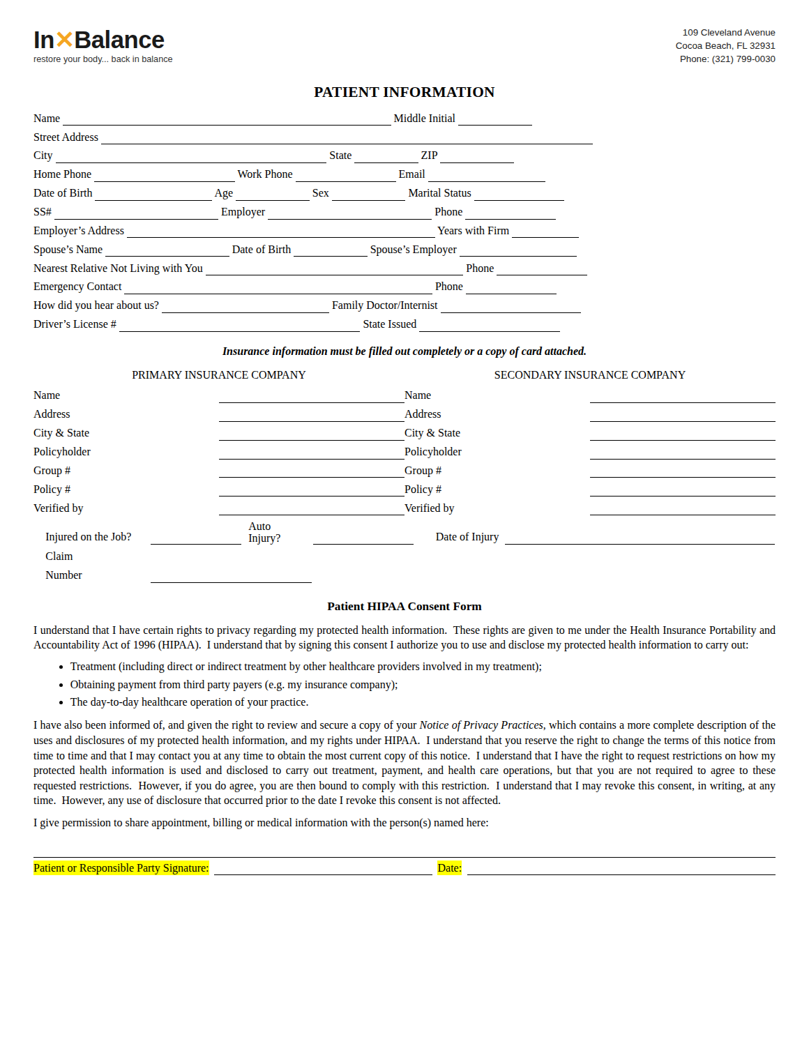In✕Balance
restore your body... back in balance
109 Cleveland Avenue
Cocoa Beach, FL 32931
Phone: (321) 799-0030
PATIENT INFORMATION
Name Middle Initial
Street Address
City State ZIP
Home Phone Work Phone Email
Date of Birth Age Sex Marital Status
SS# Employer Phone
Employer’s Address Years with Firm
Spouse’s Name Date of Birth Spouse’s Employer
Nearest Relative Not Living with You Phone
Emergency Contact Phone
How did you hear about us? Family Doctor/Internist
Driver’s License # State Issued
Insurance information must be filled out completely or a copy of card attached.
| PRIMARY INSURANCE COMPANY | SECONDARY INSURANCE COMPANY |
| --- | --- |
| Name | | Name | |
| Address | | Address | |
| City & State | | City & State | |
| Policyholder | | Policyholder | |
| Group # | | Group # | |
| Policy # | | Policy # | |
| Verified by | | Verified by | |
| Injured on the Job? | | Auto Injury? | | Date of Injury | |
| Claim | |
| Number | | |
Patient HIPAA Consent Form
I understand that I have certain rights to privacy regarding my protected health information. These rights are given to me under the Health Insurance Portability and Accountability Act of 1996 (HIPAA). I understand that by signing this consent I authorize you to use and disclose my protected health information to carry out:
Treatment (including direct or indirect treatment by other healthcare providers involved in my treatment);
Obtaining payment from third party payers (e.g. my insurance company);
The day-to-day healthcare operation of your practice.
I have also been informed of, and given the right to review and secure a copy of your Notice of Privacy Practices, which contains a more complete description of the uses and disclosures of my protected health information, and my rights under HIPAA. I understand that you reserve the right to change the terms of this notice from time to time and that I may contact you at any time to obtain the most current copy of this notice. I understand that I have the right to request restrictions on how my protected health information is used and disclosed to carry out treatment, payment, and health care operations, but that you are not required to agree to these requested restrictions. However, if you do agree, you are then bound to comply with this restriction. I understand that I may revoke this consent, in writing, at any time. However, any use of disclosure that occurred prior to the date I revoke this consent is not affected.
I give permission to share appointment, billing or medical information with the person(s) named here:
Patient or Responsible Party Signature: Date: